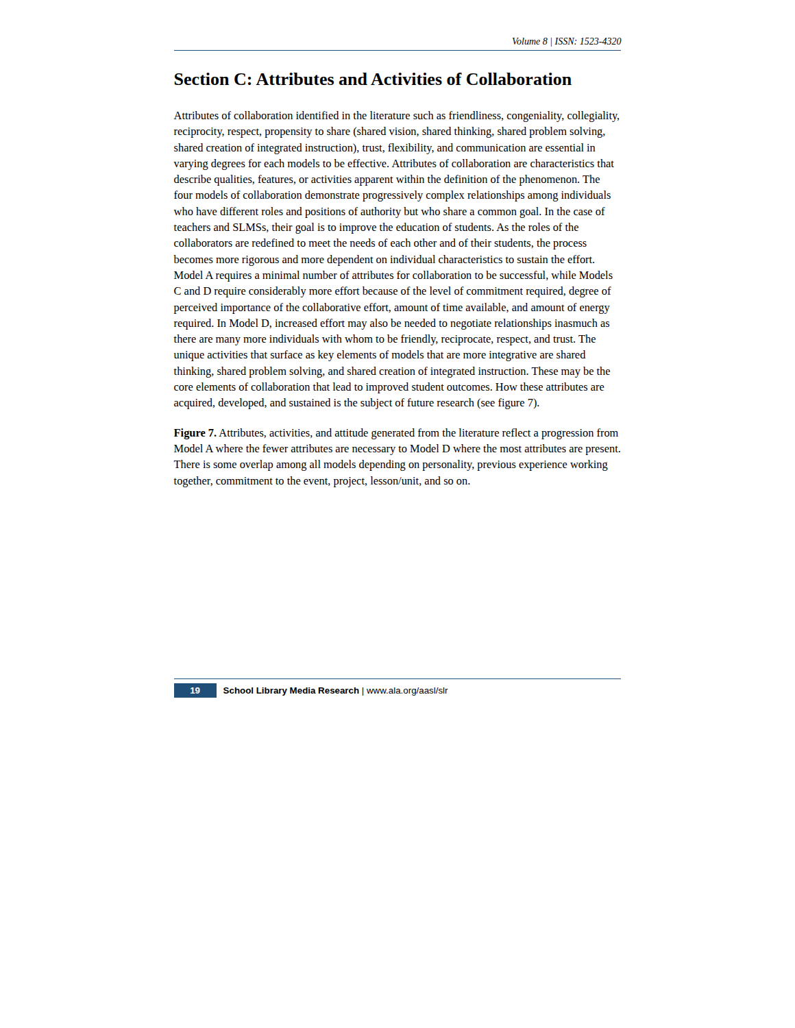Volume 8 | ISSN: 1523-4320
Section C: Attributes and Activities of Collaboration
Attributes of collaboration identified in the literature such as friendliness, congeniality, collegiality, reciprocity, respect, propensity to share (shared vision, shared thinking, shared problem solving, shared creation of integrated instruction), trust, flexibility, and communication are essential in varying degrees for each models to be effective. Attributes of collaboration are characteristics that describe qualities, features, or activities apparent within the definition of the phenomenon. The four models of collaboration demonstrate progressively complex relationships among individuals who have different roles and positions of authority but who share a common goal. In the case of teachers and SLMSs, their goal is to improve the education of students. As the roles of the collaborators are redefined to meet the needs of each other and of their students, the process becomes more rigorous and more dependent on individual characteristics to sustain the effort. Model A requires a minimal number of attributes for collaboration to be successful, while Models C and D require considerably more effort because of the level of commitment required, degree of perceived importance of the collaborative effort, amount of time available, and amount of energy required. In Model D, increased effort may also be needed to negotiate relationships inasmuch as there are many more individuals with whom to be friendly, reciprocate, respect, and trust. The unique activities that surface as key elements of models that are more integrative are shared thinking, shared problem solving, and shared creation of integrated instruction. These may be the core elements of collaboration that lead to improved student outcomes. How these attributes are acquired, developed, and sustained is the subject of future research (see figure 7).
Figure 7. Attributes, activities, and attitude generated from the literature reflect a progression from Model A where the fewer attributes are necessary to Model D where the most attributes are present. There is some overlap among all models depending on personality, previous experience working together, commitment to the event, project, lesson/unit, and so on.
19 School Library Media Research | www.ala.org/aasl/slr